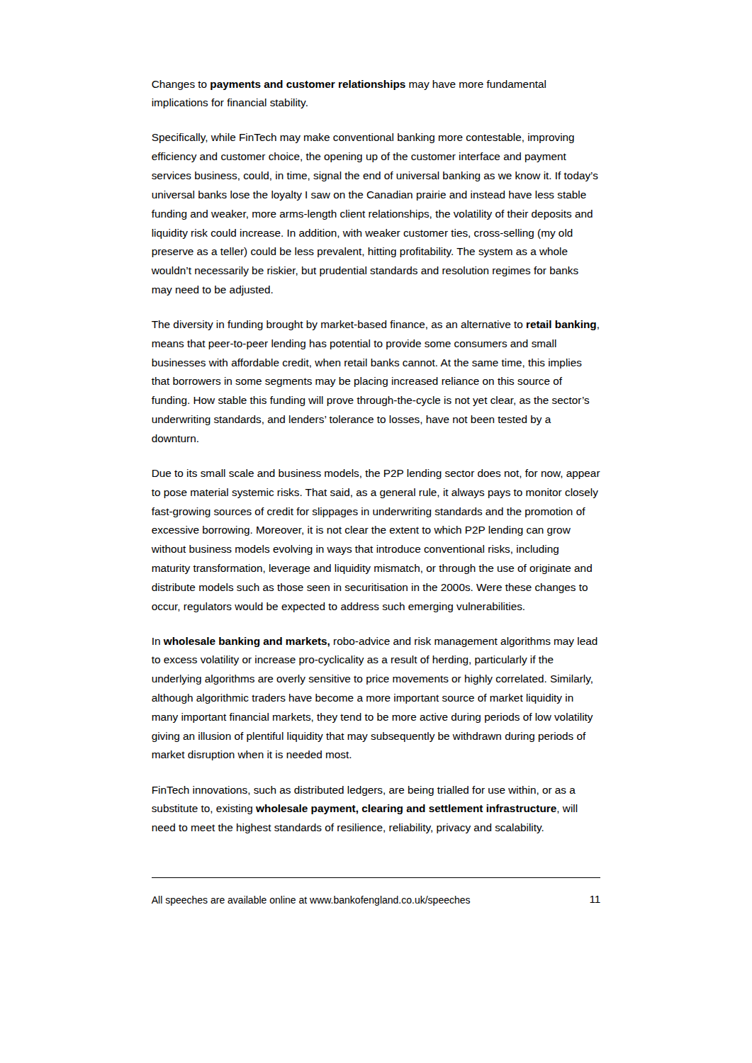Changes to payments and customer relationships may have more fundamental implications for financial stability.
Specifically, while FinTech may make conventional banking more contestable, improving efficiency and customer choice, the opening up of the customer interface and payment services business, could, in time, signal the end of universal banking as we know it. If today’s universal banks lose the loyalty I saw on the Canadian prairie and instead have less stable funding and weaker, more arms-length client relationships, the volatility of their deposits and liquidity risk could increase. In addition, with weaker customer ties, cross-selling (my old preserve as a teller) could be less prevalent, hitting profitability. The system as a whole wouldn’t necessarily be riskier, but prudential standards and resolution regimes for banks may need to be adjusted.
The diversity in funding brought by market-based finance, as an alternative to retail banking, means that peer-to-peer lending has potential to provide some consumers and small businesses with affordable credit, when retail banks cannot. At the same time, this implies that borrowers in some segments may be placing increased reliance on this source of funding. How stable this funding will prove through-the-cycle is not yet clear, as the sector’s underwriting standards, and lenders’ tolerance to losses, have not been tested by a downturn.
Due to its small scale and business models, the P2P lending sector does not, for now, appear to pose material systemic risks. That said, as a general rule, it always pays to monitor closely fast-growing sources of credit for slippages in underwriting standards and the promotion of excessive borrowing. Moreover, it is not clear the extent to which P2P lending can grow without business models evolving in ways that introduce conventional risks, including maturity transformation, leverage and liquidity mismatch, or through the use of originate and distribute models such as those seen in securitisation in the 2000s. Were these changes to occur, regulators would be expected to address such emerging vulnerabilities.
In wholesale banking and markets, robo-advice and risk management algorithms may lead to excess volatility or increase pro-cyclicality as a result of herding, particularly if the underlying algorithms are overly sensitive to price movements or highly correlated. Similarly, although algorithmic traders have become a more important source of market liquidity in many important financial markets, they tend to be more active during periods of low volatility giving an illusion of plentiful liquidity that may subsequently be withdrawn during periods of market disruption when it is needed most.
FinTech innovations, such as distributed ledgers, are being trialled for use within, or as a substitute to, existing wholesale payment, clearing and settlement infrastructure, will need to meet the highest standards of resilience, reliability, privacy and scalability.
All speeches are available online at www.bankofengland.co.uk/speeches 11